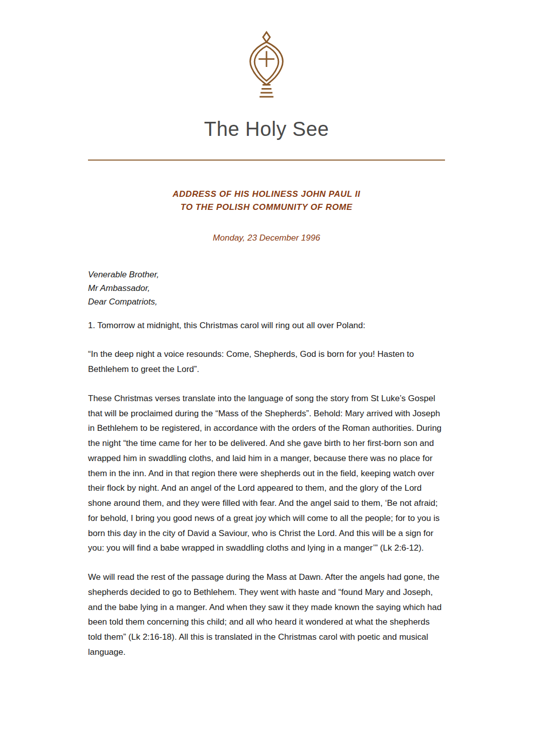The Holy See
ADDRESS OF HIS HOLINESS JOHN PAUL II
TO THE POLISH COMMUNITY OF ROME
Monday, 23 December 1996
Venerable Brother,
Mr Ambassador,
Dear Compatriots,
1. Tomorrow at midnight, this Christmas carol will ring out all over Poland:
“In the deep night a voice resounds: Come, Shepherds, God is born for you! Hasten to Bethlehem to greet the Lord”.
These Christmas verses translate into the language of song the story from St Luke’s Gospel that will be proclaimed during the “Mass of the Shepherds”. Behold: Mary arrived with Joseph in Bethlehem to be registered, in accordance with the orders of the Roman authorities. During the night “the time came for her to be delivered. And she gave birth to her first-born son and wrapped him in swaddling cloths, and laid him in a manger, because there was no place for them in the inn. And in that region there were shepherds out in the field, keeping watch over their flock by night. And an angel of the Lord appeared to them, and the glory of the Lord shone around them, and they were filled with fear. And the angel said to them, ‘Be not afraid; for behold, I bring you good news of a great joy which will come to all the people; for to you is born this day in the city of David a Saviour, who is Christ the Lord. And this will be a sign for you: you will find a babe wrapped in swaddling cloths and lying in a manger’” (Lk 2:6-12).
We will read the rest of the passage during the Mass at Dawn. After the angels had gone, the shepherds decided to go to Bethlehem. They went with haste and “found Mary and Joseph, and the babe lying in a manger. And when they saw it they made known the saying which had been told them concerning this child; and all who heard it wondered at what the shepherds told them” (Lk 2:16-18). All this is translated in the Christmas carol with poetic and musical language.